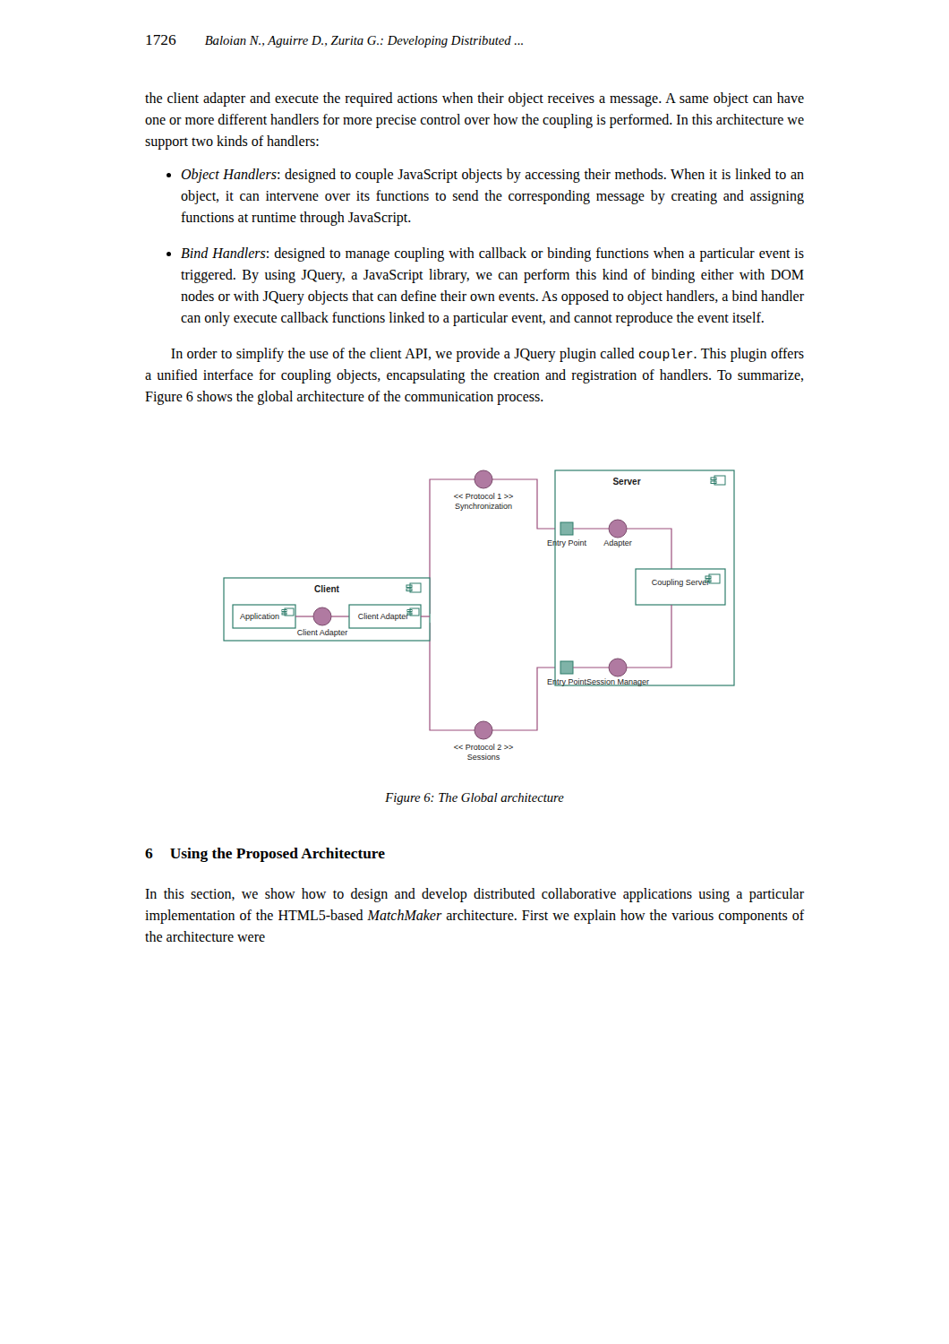1726 Baloian N., Aguirre D., Zurita G.: Developing Distributed ...
the client adapter and execute the required actions when their object receives a message. A same object can have one or more different handlers for more precise control over how the coupling is performed. In this architecture we support two kinds of handlers:
Object Handlers: designed to couple JavaScript objects by accessing their methods. When it is linked to an object, it can intervene over its functions to send the corresponding message by creating and assigning functions at runtime through JavaScript.
Bind Handlers: designed to manage coupling with callback or binding functions when a particular event is triggered. By using JQuery, a JavaScript library, we can perform this kind of binding either with DOM nodes or with JQuery objects that can define their own events. As opposed to object handlers, a bind handler can only execute callback functions linked to a particular event, and cannot reproduce the event itself.
In order to simplify the use of the client API, we provide a JQuery plugin called coupler. This plugin offers a unified interface for coupling objects, encapsulating the creation and registration of handlers. To summarize, Figure 6 shows the global architecture of the communication process.
<< Protocol 1 >> Synchronization << Protocol 2 >> Sessions Server Entry Point Adapter Coupling Server Entry Point Session Manager Client Application Client Adapter Client Adapter
Figure 6: The Global architecture
6 Using the Proposed Architecture
In this section, we show how to design and develop distributed collaborative applications using a particular implementation of the HTML5-based MatchMaker architecture. First we explain how the various components of the architecture were